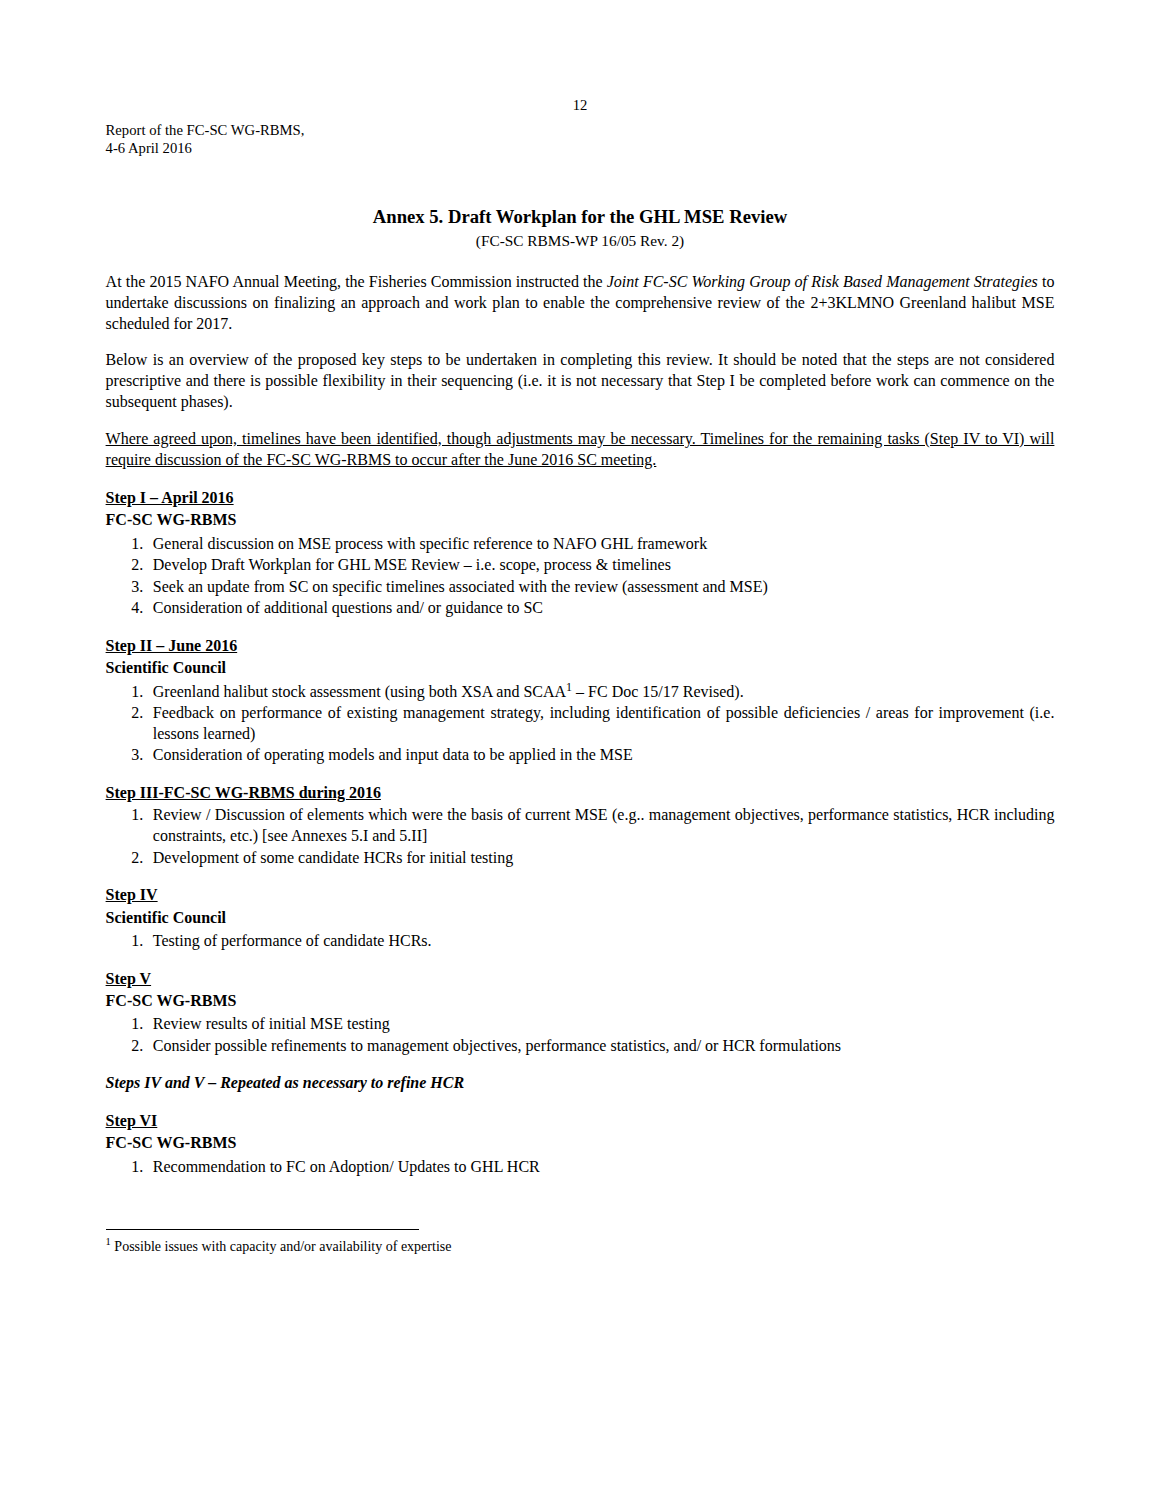12
Report of the FC-SC WG-RBMS,
4-6 April 2016
Annex 5. Draft Workplan for the GHL MSE Review
(FC-SC RBMS-WP 16/05 Rev. 2)
At the 2015 NAFO Annual Meeting, the Fisheries Commission instructed the Joint FC-SC Working Group of Risk Based Management Strategies to undertake discussions on finalizing an approach and work plan to enable the comprehensive review of the 2+3KLMNO Greenland halibut MSE scheduled for 2017.
Below is an overview of the proposed key steps to be undertaken in completing this review. It should be noted that the steps are not considered prescriptive and there is possible flexibility in their sequencing (i.e. it is not necessary that Step I be completed before work can commence on the subsequent phases).
Where agreed upon, timelines have been identified, though adjustments may be necessary. Timelines for the remaining tasks (Step IV to VI) will require discussion of the FC-SC WG-RBMS to occur after the June 2016 SC meeting.
Step I – April 2016
FC-SC WG-RBMS
General discussion on MSE process with specific reference to NAFO GHL framework
Develop Draft Workplan for GHL MSE Review – i.e. scope, process & timelines
Seek an update from SC on specific timelines associated with the review (assessment and MSE)
Consideration of additional questions and/ or guidance to SC
Step II – June 2016
Scientific Council
Greenland halibut stock assessment (using both XSA and SCAA1 – FC Doc 15/17 Revised).
Feedback on performance of existing management strategy, including identification of possible deficiencies / areas for improvement (i.e. lessons learned)
Consideration of operating models and input data to be applied in the MSE
Step III-FC-SC WG-RBMS during 2016
Review / Discussion of elements which were the basis of current MSE (e.g.. management objectives, performance statistics, HCR including constraints, etc.) [see Annexes 5.I and 5.II]
Development of some candidate HCRs for initial testing
Step IV
Scientific Council
Testing of performance of candidate HCRs.
Step V
FC-SC WG-RBMS
Review results of initial MSE testing
Consider possible refinements to management objectives, performance statistics, and/ or HCR formulations
Steps IV and V – Repeated as necessary to refine HCR
Step VI
FC-SC WG-RBMS
Recommendation to FC on Adoption/ Updates to GHL HCR
1 Possible issues with capacity and/or availability of expertise